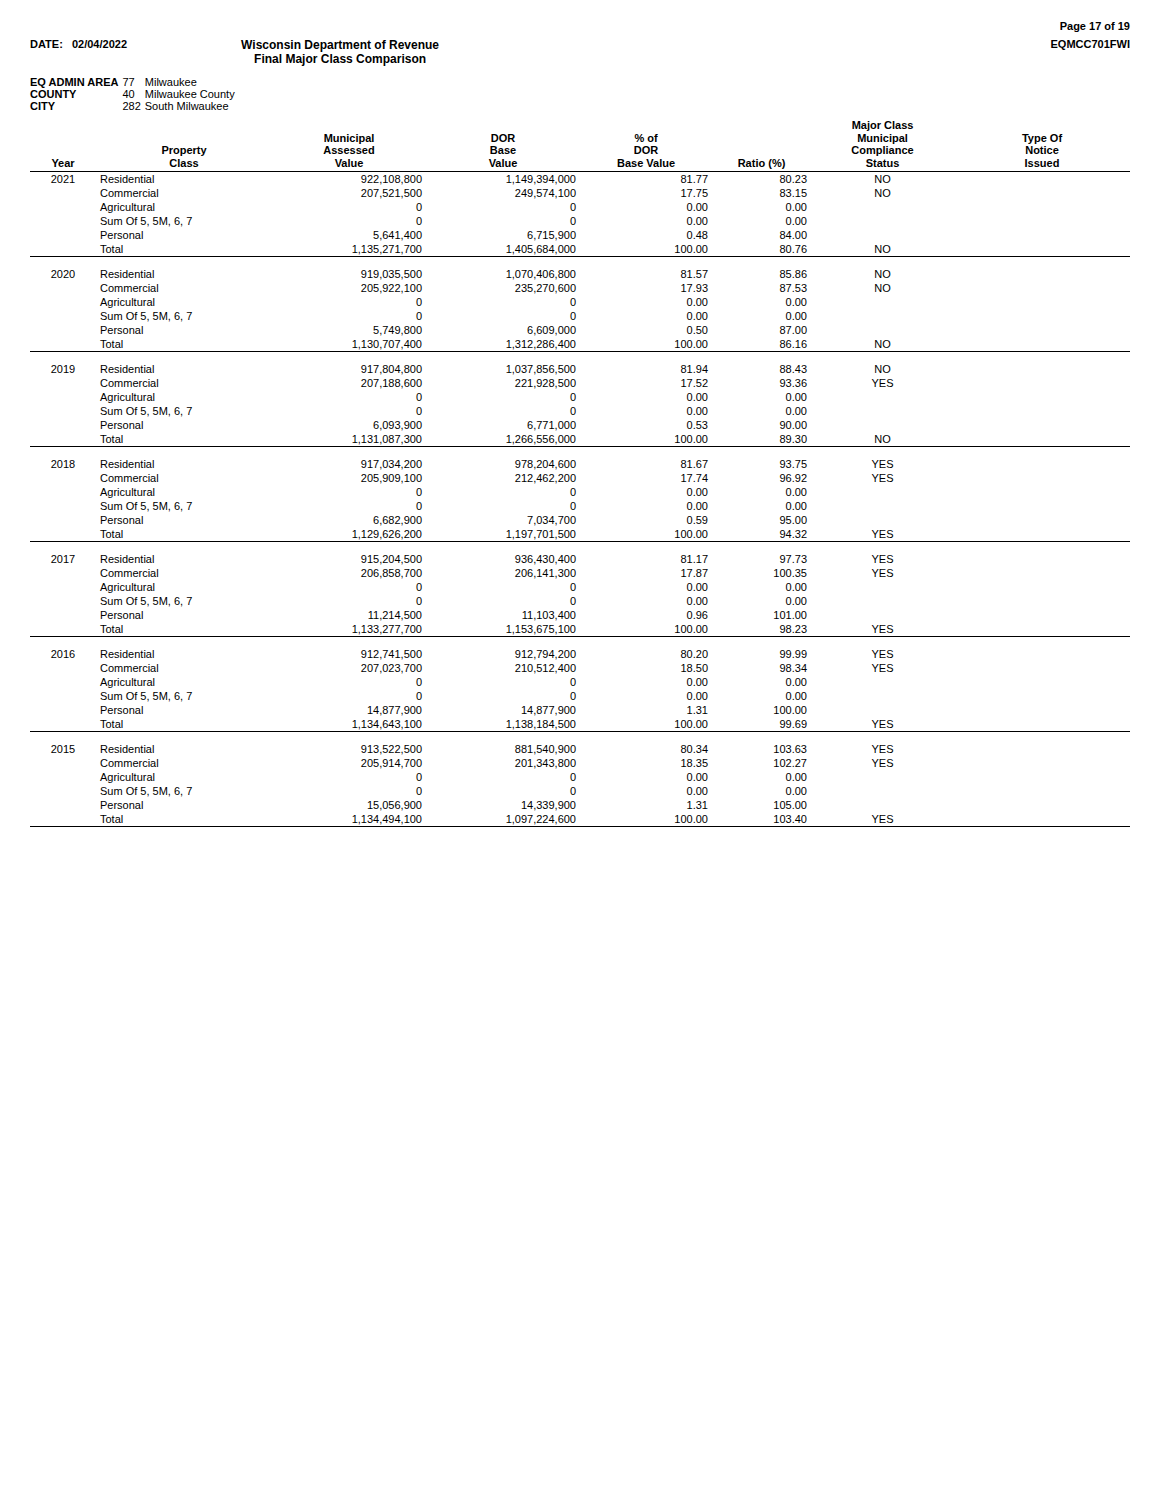Page 17 of 19
DATE: 02/04/2022
Wisconsin Department of Revenue
Final Major Class Comparison
EQMCC701FWI
| EQ ADMIN AREA | 77 | Milwaukee |
| COUNTY | 40 | Milwaukee County |
| CITY | 282 | South Milwaukee |
| Year | Property Class | Municipal Assessed Value | DOR Base Value | % of DOR Base Value | Ratio (%) | Major Class Municipal Compliance Status | Type Of Notice Issued |
| --- | --- | --- | --- | --- | --- | --- | --- |
| 2021 | Residential | 922,108,800 | 1,149,394,000 | 81.77 | 80.23 | NO | |
| | Commercial | 207,521,500 | 249,574,100 | 17.75 | 83.15 | NO | |
| | Agricultural | 0 | 0 | 0.00 | 0.00 | | |
| | Sum Of 5, 5M, 6, 7 | 0 | 0 | 0.00 | 0.00 | | |
| | Personal | 5,641,400 | 6,715,900 | 0.48 | 84.00 | | |
| | Total | 1,135,271,700 | 1,405,684,000 | 100.00 | 80.76 | NO | |
| 2020 | Residential | 919,035,500 | 1,070,406,800 | 81.57 | 85.86 | NO | |
| | Commercial | 205,922,100 | 235,270,600 | 17.93 | 87.53 | NO | |
| | Agricultural | 0 | 0 | 0.00 | 0.00 | | |
| | Sum Of 5, 5M, 6, 7 | 0 | 0 | 0.00 | 0.00 | | |
| | Personal | 5,749,800 | 6,609,000 | 0.50 | 87.00 | | |
| | Total | 1,130,707,400 | 1,312,286,400 | 100.00 | 86.16 | NO | |
| 2019 | Residential | 917,804,800 | 1,037,856,500 | 81.94 | 88.43 | NO | |
| | Commercial | 207,188,600 | 221,928,500 | 17.52 | 93.36 | YES | |
| | Agricultural | 0 | 0 | 0.00 | 0.00 | | |
| | Sum Of 5, 5M, 6, 7 | 0 | 0 | 0.00 | 0.00 | | |
| | Personal | 6,093,900 | 6,771,000 | 0.53 | 90.00 | | |
| | Total | 1,131,087,300 | 1,266,556,000 | 100.00 | 89.30 | NO | |
| 2018 | Residential | 917,034,200 | 978,204,600 | 81.67 | 93.75 | YES | |
| | Commercial | 205,909,100 | 212,462,200 | 17.74 | 96.92 | YES | |
| | Agricultural | 0 | 0 | 0.00 | 0.00 | | |
| | Sum Of 5, 5M, 6, 7 | 0 | 0 | 0.00 | 0.00 | | |
| | Personal | 6,682,900 | 7,034,700 | 0.59 | 95.00 | | |
| | Total | 1,129,626,200 | 1,197,701,500 | 100.00 | 94.32 | YES | |
| 2017 | Residential | 915,204,500 | 936,430,400 | 81.17 | 97.73 | YES | |
| | Commercial | 206,858,700 | 206,141,300 | 17.87 | 100.35 | YES | |
| | Agricultural | 0 | 0 | 0.00 | 0.00 | | |
| | Sum Of 5, 5M, 6, 7 | 0 | 0 | 0.00 | 0.00 | | |
| | Personal | 11,214,500 | 11,103,400 | 0.96 | 101.00 | | |
| | Total | 1,133,277,700 | 1,153,675,100 | 100.00 | 98.23 | YES | |
| 2016 | Residential | 912,741,500 | 912,794,200 | 80.20 | 99.99 | YES | |
| | Commercial | 207,023,700 | 210,512,400 | 18.50 | 98.34 | YES | |
| | Agricultural | 0 | 0 | 0.00 | 0.00 | | |
| | Sum Of 5, 5M, 6, 7 | 0 | 0 | 0.00 | 0.00 | | |
| | Personal | 14,877,900 | 14,877,900 | 1.31 | 100.00 | | |
| | Total | 1,134,643,100 | 1,138,184,500 | 100.00 | 99.69 | YES | |
| 2015 | Residential | 913,522,500 | 881,540,900 | 80.34 | 103.63 | YES | |
| | Commercial | 205,914,700 | 201,343,800 | 18.35 | 102.27 | YES | |
| | Agricultural | 0 | 0 | 0.00 | 0.00 | | |
| | Sum Of 5, 5M, 6, 7 | 0 | 0 | 0.00 | 0.00 | | |
| | Personal | 15,056,900 | 14,339,900 | 1.31 | 105.00 | | |
| | Total | 1,134,494,100 | 1,097,224,600 | 100.00 | 103.40 | YES | |